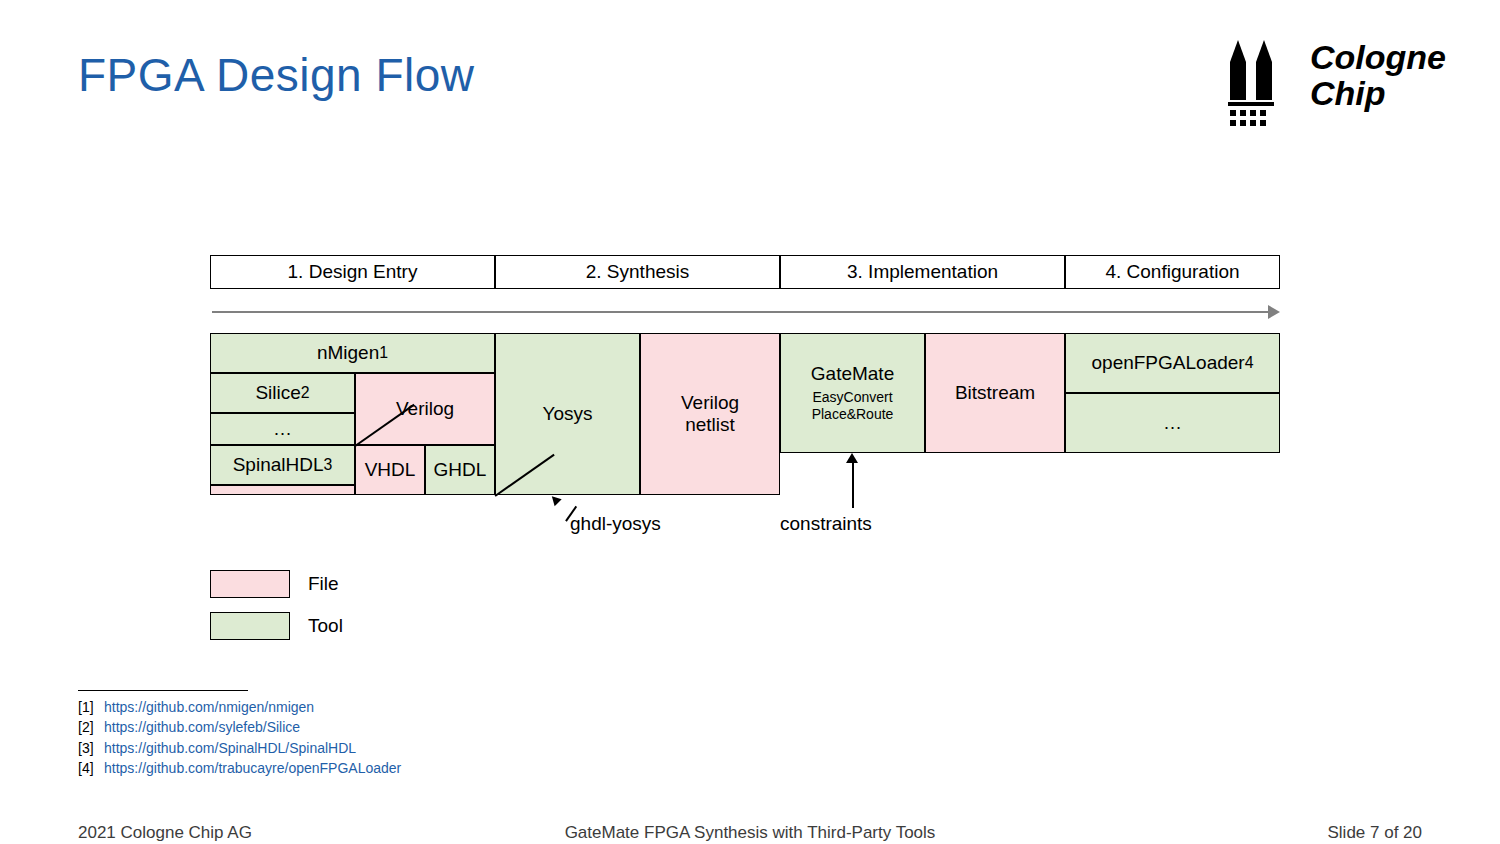FPGA Design Flow
Cologne Chip
1. Design Entry
2. Synthesis
3. Implementation
4. Configuration
nMigen1
Silice2
…
SpinalHDL3
Verilog
VHDL
GHDL
Yosys
Verilog
netlist
GateMate
EasyConvert
Place&Route
Bitstream
openFPGALoader4
…
ghdl-yosys
constraints
File
Tool
[1] https://github.com/nmigen/nmigen
[2] https://github.com/sylefeb/Silice
[3] https://github.com/SpinalHDL/SpinalHDL
[4] https://github.com/trabucayre/openFPGALoader
2021 Cologne Chip AG
GateMate FPGA Synthesis with Third-Party Tools
Slide 7 of 20